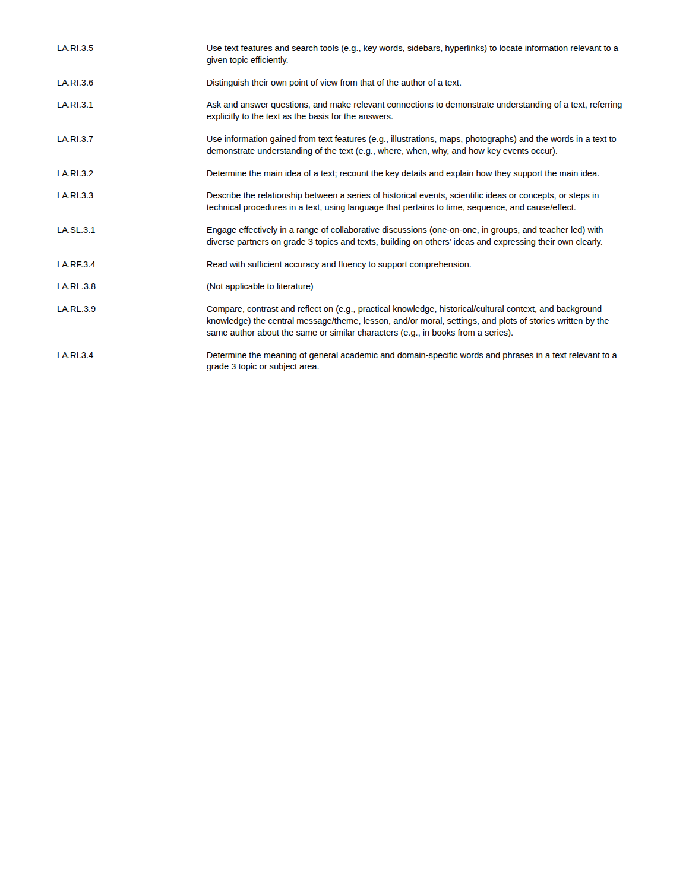| LA.RI.3.5 | Use text features and search tools (e.g., key words, sidebars, hyperlinks) to locate information relevant to a given topic efficiently. |
| LA.RI.3.6 | Distinguish their own point of view from that of the author of a text. |
| LA.RI.3.1 | Ask and answer questions, and make relevant connections to demonstrate understanding of a text, referring explicitly to the text as the basis for the answers. |
| LA.RI.3.7 | Use information gained from text features (e.g., illustrations, maps, photographs) and the words in a text to demonstrate understanding of the text (e.g., where, when, why, and how key events occur). |
| LA.RI.3.2 | Determine the main idea of a text; recount the key details and explain how they support the main idea. |
| LA.RI.3.3 | Describe the relationship between a series of historical events, scientific ideas or concepts, or steps in technical procedures in a text, using language that pertains to time, sequence, and cause/effect. |
| LA.SL.3.1 | Engage effectively in a range of collaborative discussions (one-on-one, in groups, and teacher led) with diverse partners on grade 3 topics and texts, building on others’ ideas and expressing their own clearly. |
| LA.RF.3.4 | Read with sufficient accuracy and fluency to support comprehension. |
| LA.RL.3.8 | (Not applicable to literature) |
| LA.RL.3.9 | Compare, contrast and reflect on (e.g., practical knowledge, historical/cultural context, and background knowledge) the central message/theme, lesson, and/or moral, settings, and plots of stories written by the same author about the same or similar characters (e.g., in books from a series). |
| LA.RI.3.4 | Determine the meaning of general academic and domain-specific words and phrases in a text relevant to a grade 3 topic or subject area. |